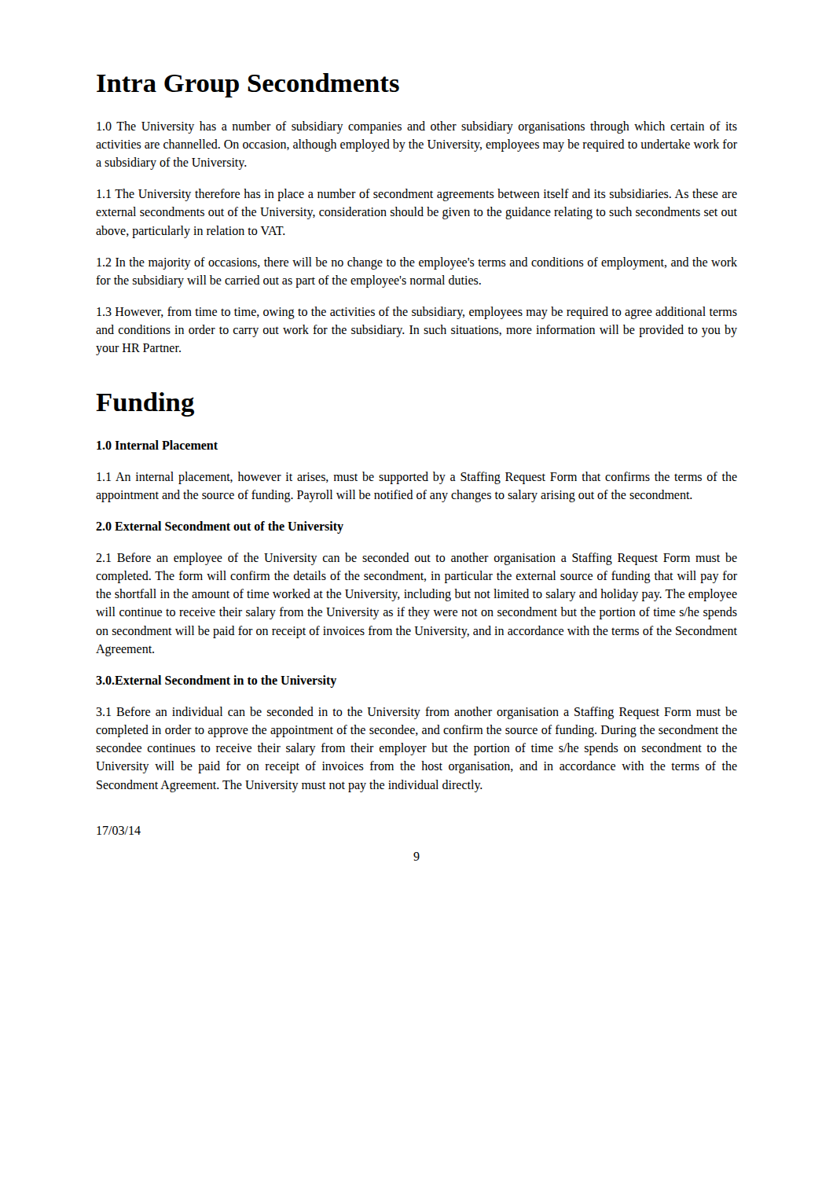Intra Group Secondments
1.0 The University has a number of subsidiary companies and other subsidiary organisations through which certain of its activities are channelled. On occasion, although employed by the University, employees may be required to undertake work for a subsidiary of the University.
1.1 The University therefore has in place a number of secondment agreements between itself and its subsidiaries. As these are external secondments out of the University, consideration should be given to the guidance relating to such secondments set out above, particularly in relation to VAT.
1.2 In the majority of occasions, there will be no change to the employee's terms and conditions of employment, and the work for the subsidiary will be carried out as part of the employee's normal duties.
1.3 However, from time to time, owing to the activities of the subsidiary, employees may be required to agree additional terms and conditions in order to carry out work for the subsidiary. In such situations, more information will be provided to you by your HR Partner.
Funding
1.0 Internal Placement
1.1 An internal placement, however it arises, must be supported by a Staffing Request Form that confirms the terms of the appointment and the source of funding. Payroll will be notified of any changes to salary arising out of the secondment.
2.0 External Secondment out of the University
2.1 Before an employee of the University can be seconded out to another organisation a Staffing Request Form must be completed. The form will confirm the details of the secondment, in particular the external source of funding that will pay for the shortfall in the amount of time worked at the University, including but not limited to salary and holiday pay. The employee will continue to receive their salary from the University as if they were not on secondment but the portion of time s/he spends on secondment will be paid for on receipt of invoices from the University, and in accordance with the terms of the Secondment Agreement.
3.0.External Secondment in to the University
3.1 Before an individual can be seconded in to the University from another organisation a Staffing Request Form must be completed in order to approve the appointment of the secondee, and confirm the source of funding. During the secondment the secondee continues to receive their salary from their employer but the portion of time s/he spends on secondment to the University will be paid for on receipt of invoices from the host organisation, and in accordance with the terms of the Secondment Agreement. The University must not pay the individual directly.
17/03/14
9